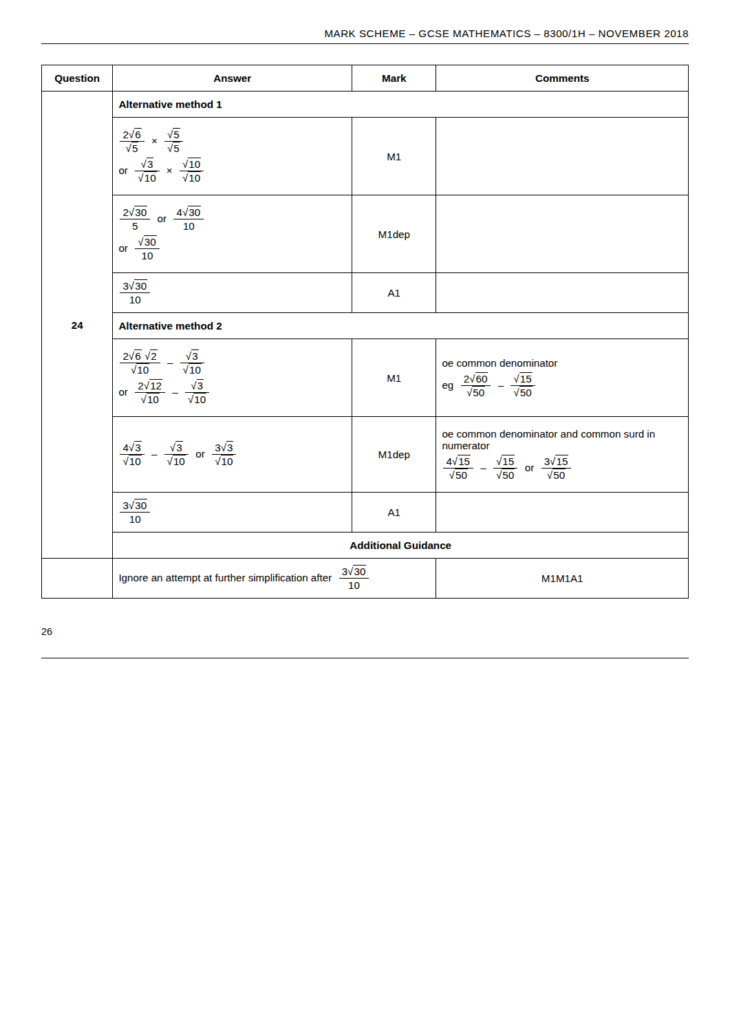MARK SCHEME – GCSE MATHEMATICS – 8300/1H – NOVEMBER 2018
| Question | Answer | Mark | Comments |
| --- | --- | --- | --- |
| 24 | Alternative method 1 |
| 2 √ 6 √ 5 × √ 5 √ 5 or √ 3 √ 10 × √ 10 √ 10 | M1 | |
| 2 √ 30 5 or 4 √ 30 10 or √ 30 10 | M1dep | |
| 3 √ 30 10 | A1 | |
| Alternative method 2 |
| 2 √ 6 √ 2 √ 10 – √ 3 √ 10 or 2 √ 12 √ 10 – √ 3 √ 10 | M1 | oe common denominator eg 2 √ 60 √ 50 – √ 15 √ 50 |
| 4 √ 3 √ 10 – √ 3 √ 10 or 3 √ 3 √ 10 | M1dep | oe common denominator and common surd in numerator 4 √ 15 √ 50 – √ 15 √ 50 or 3 √ 15 √ 50 |
| 3 √ 30 10 | A1 | |
| Additional Guidance |
| | Ignore an attempt at further simplification after 3 √ 30 10 | M1M1A1 |
26